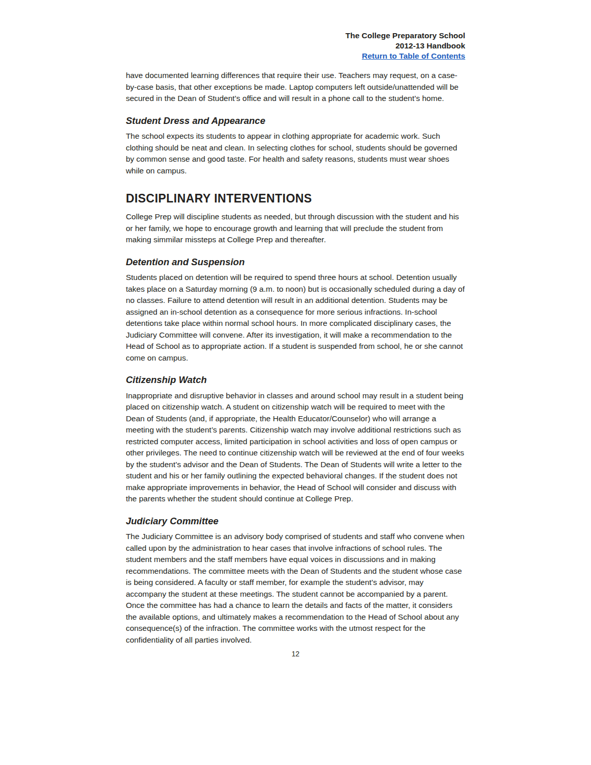The College Preparatory School 2012-13 Handbook Return to Table of Contents
have documented learning differences that require their use. Teachers may request, on a case-by-case basis, that other exceptions be made. Laptop computers left outside/unattended will be secured in the Dean of Student’s office and will result in a phone call to the student’s home.
Student Dress and Appearance
The school expects its students to appear in clothing appropriate for academic work. Such clothing should be neat and clean. In selecting clothes for school, students should be governed by common sense and good taste. For health and safety reasons, students must wear shoes while on campus.
DISCIPLINARY INTERVENTIONS
College Prep will discipline students as needed, but through discussion with the student and his or her family, we hope to encourage growth and learning that will preclude the student from making simmilar missteps at College Prep and thereafter.
Detention and Suspension
Students placed on detention will be required to spend three hours at school. Detention usually takes place on a Saturday morning (9 a.m. to noon) but is occasionally scheduled during a day of no classes. Failure to attend detention will result in an additional detention. Students may be assigned an in-school detention as a consequence for more serious infractions. In-school detentions take place within normal school hours. In more complicated disciplinary cases, the Judiciary Committee will convene. After its investigation, it will make a recommendation to the Head of School as to appropriate action. If a student is suspended from school, he or she cannot come on campus.
Citizenship Watch
Inappropriate and disruptive behavior in classes and around school may result in a student being placed on citizenship watch. A student on citizenship watch will be required to meet with the Dean of Students (and, if appropriate, the Health Educator/Counselor) who will arrange a meeting with the student’s parents. Citizenship watch may involve additional restrictions such as restricted computer access, limited participation in school activities and loss of open campus or other privileges. The need to continue citizenship watch will be reviewed at the end of four weeks by the student’s advisor and the Dean of Students. The Dean of Students will write a letter to the student and his or her family outlining the expected behavioral changes. If the student does not make appropriate improvements in behavior, the Head of School will consider and discuss with the parents whether the student should continue at College Prep.
Judiciary Committee
The Judiciary Committee is an advisory body comprised of students and staff who convene when called upon by the administration to hear cases that involve infractions of school rules. The student members and the staff members have equal voices in discussions and in making recommendations. The committee meets with the Dean of Students and the student whose case is being considered. A faculty or staff member, for example the student’s advisor, may accompany the student at these meetings. The student cannot be accompanied by a parent. Once the committee has had a chance to learn the details and facts of the matter, it considers the available options, and ultimately makes a recommendation to the Head of School about any consequence(s) of the infraction. The committee works with the utmost respect for the confidentiality of all parties involved.
12